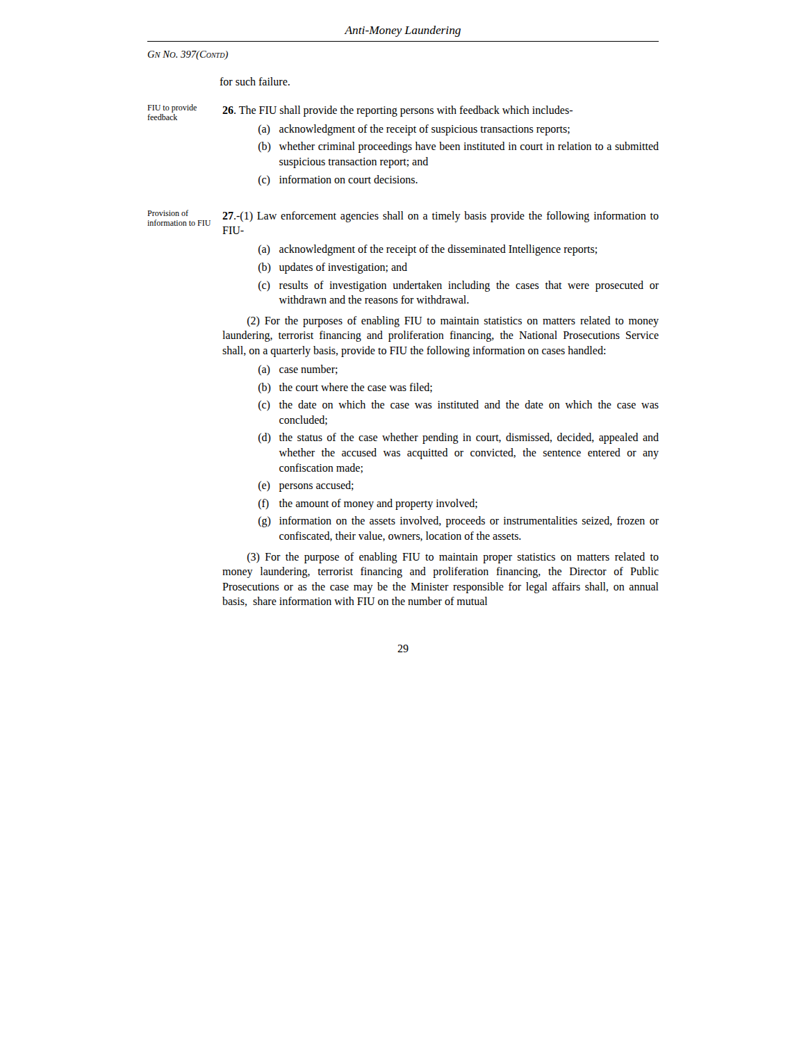Anti-Money Laundering
GN NO. 397(Contd)
for such failure.
FIU to provide feedback
26. The FIU shall provide the reporting persons with feedback which includes-
(a) acknowledgment of the receipt of suspicious transactions reports;
(b) whether criminal proceedings have been instituted in court in relation to a submitted suspicious transaction report; and
(c) information on court decisions.
Provision of information to FIU
27.-(1) Law enforcement agencies shall on a timely basis provide the following information to FIU-
(a) acknowledgment of the receipt of the disseminated Intelligence reports;
(b) updates of investigation; and
(c) results of investigation undertaken including the cases that were prosecuted or withdrawn and the reasons for withdrawal.
(2) For the purposes of enabling FIU to maintain statistics on matters related to money laundering, terrorist financing and proliferation financing, the National Prosecutions Service shall, on a quarterly basis, provide to FIU the following information on cases handled:
(a) case number;
(b) the court where the case was filed;
(c) the date on which the case was instituted and the date on which the case was concluded;
(d) the status of the case whether pending in court, dismissed, decided, appealed and whether the accused was acquitted or convicted, the sentence entered or any confiscation made;
(e) persons accused;
(f) the amount of money and property involved;
(g) information on the assets involved, proceeds or instrumentalities seized, frozen or confiscated, their value, owners, location of the assets.
(3) For the purpose of enabling FIU to maintain proper statistics on matters related to money laundering, terrorist financing and proliferation financing, the Director of Public Prosecutions or as the case may be the Minister responsible for legal affairs shall, on annual basis, share information with FIU on the number of mutual
29